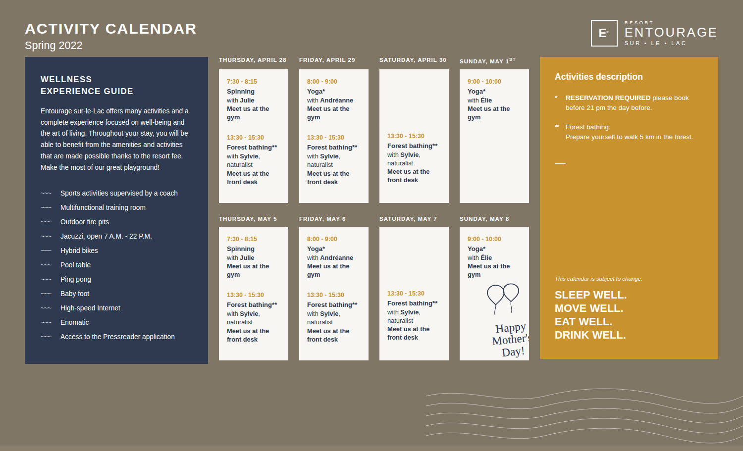Activity Calendar
Spring 2022
E ≈
Resort
Entourage
Sur • Le • Lac
Wellness
Experience Guide
Entourage sur-le-Lac offers many activities and a complete experience focused on well-being and the art of living. Throughout your stay, you will be able to benefit from the amenities and activities that are made possible thanks to the resort fee. Make the most of our great playground!
~~~Sports activities supervised by a coach
~~~Multifunctional training room
~~~Outdoor fire pits
~~~Jacuzzi, open 7 A.M. - 22 P.M.
~~~Hybrid bikes
~~~Pool table
~~~Ping pong
~~~Baby foot
~~~High-speed Internet
~~~Enomatic
~~~Access to the Pressreader application
Thursday, April 28 Friday, April 29 Saturday, April 30 Sunday, May 1st
7:30 - 8:15
Spinning
with Julie
Meet us at the gym
13:30 - 15:30
Forest bathing**
with Sylvie, naturalist
Meet us at the
front desk
8:00 - 9:00
Yoga*
with Andréanne
Meet us at the gym
13:30 - 15:30
Forest bathing**
with Sylvie, naturalist
Meet us at the
front desk
13:30 - 15:30
Forest bathing**
with Sylvie, naturalist
Meet us at the
front desk
9:00 - 10:00
Yoga*
with Élie
Meet us at the gym
Thursday, May 5 Friday, May 6 Saturday, May 7 Sunday, May 8
7:30 - 8:15
Spinning
with Julie
Meet us at the gym
13:30 - 15:30
Forest bathing**
with Sylvie, naturalist
Meet us at the
front desk
8:00 - 9:00
Yoga*
with Andréanne
Meet us at the gym
13:30 - 15:30
Forest bathing**
with Sylvie, naturalist
Meet us at the
front desk
13:30 - 15:30
Forest bathing**
with Sylvie, naturalist
Meet us at the
front desk
9:00 - 10:00
Yoga*
with Élie
Meet us at the gym
Happy
Mother's
Day!
Activities description
* RESERVATION REQUIRED please book before 21 pm the day before.
** Forest bathing:
Prepare yourself to walk 5 km in the forest.
This calendar is subject to change.
Sleep well.
Move well.
Eat well.
Drink well.